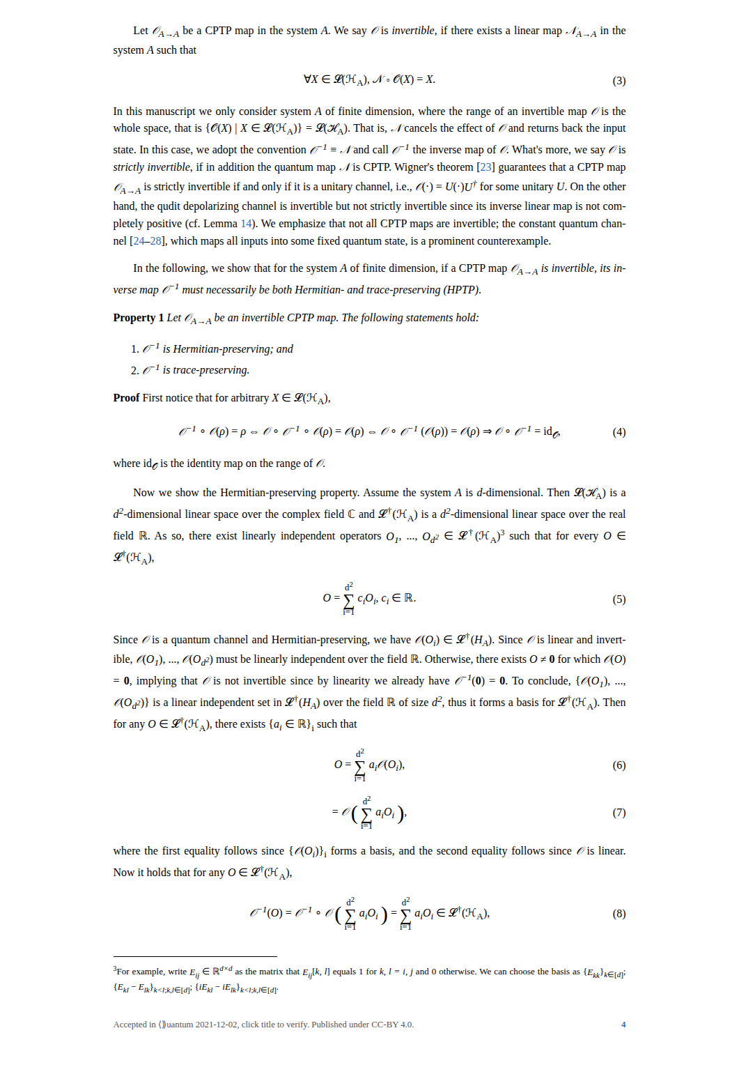Let 𝒪A→A be a CPTP map in the system A. We say 𝒪 is invertible, if there exists a linear map 𝒩A→A in the system A such that
∀X ∈ 𝓛(ℋA), 𝒩 ∘ 𝒪(X) = X. (3)
In this manuscript we only consider system A of finite dimension, where the range of an invertible map 𝒪 is the whole space, that is {𝒪(X) | X ∈ 𝓛(ℋA)} = 𝓛(ℋA). That is, 𝒩 cancels the effect of 𝒪 and returns back the input state. In this case, we adopt the convention 𝒪−1 ≡ 𝒩 and call 𝒪−1 the inverse map of 𝒪. What's more, we say 𝒪 is strictly invertible, if in addition the quantum map 𝒩 is CPTP. Wigner's theorem [23] guarantees that a CPTP map 𝒪A→A is strictly invertible if and only if it is a unitary channel, i.e., 𝒪(·) = U(·)U† for some unitary U. On the other hand, the qudit depolarizing channel is invertible but not strictly invertible since its inverse linear map is not completely positive (cf. Lemma 14). We emphasize that not all CPTP maps are invertible; the constant quantum channel [24–28], which maps all inputs into some fixed quantum state, is a prominent counterexample.
In the following, we show that for the system A of finite dimension, if a CPTP map 𝒪A→A is invertible, its inverse map 𝒪−1 must necessarily be both Hermitian- and trace-preserving (HPTP).
Property 1 Let 𝒪A→A be an invertible CPTP map. The following statements hold:
𝒪−1 is Hermitian-preserving; and
𝒪−1 is trace-preserving.
Proof First notice that for arbitrary X ∈ 𝓛(ℋA),
𝒪−1 ∘ 𝒪(ρ) = ρ ⇔ 𝒪 ∘ 𝒪−1 ∘ 𝒪(ρ) = 𝒪(ρ) ⇔ 𝒪 ∘ 𝒪−1 (𝒪(ρ)) = 𝒪(ρ) ⇒ 𝒪 ∘ 𝒪−1 = id𝒪, (4)
where id𝒪 is the identity map on the range of 𝒪.
Now we show the Hermitian-preserving property. Assume the system A is d-dimensional. Then 𝓛(ℋA) is a d2-dimensional linear space over the complex field ℂ and 𝓛†(ℋA) is a d2-dimensional linear space over the real field ℝ. As so, there exist linearly independent operators O1, ..., Od2 ∈ 𝓛†(ℋA)3 such that for every O ∈ 𝓛†(ℋA),
O = d2 ∑ i=1 ciOi, ci ∈ ℝ. (5)
Since 𝒪 is a quantum channel and Hermitian-preserving, we have 𝒪(Oi) ∈ 𝓛†(HA). Since 𝒪 is linear and invertible, 𝒪(O1), ..., 𝒪(Od2) must be linearly independent over the field ℝ. Otherwise, there exists O ≠ 0 for which 𝒪(O) = 0, implying that 𝒪 is not invertible since by linearity we already have 𝒪−1(0) = 0. To conclude, {𝒪(O1), ..., 𝒪(Od2)} is a linear independent set in 𝓛†(HA) over the field ℝ of size d2, thus it forms a basis for 𝓛†(ℋA). Then for any O ∈ 𝓛†(ℋA), there exists {ai ∈ ℝ}i such that
O = d2 ∑ i=1 ai 𝒪(Oi), (6)
= 𝒪 ( d2 ∑ i=1 aiOi ), (7)
where the first equality follows since {𝒪(Oi)}i forms a basis, and the second equality follows since 𝒪 is linear. Now it holds that for any O ∈ 𝓛†(ℋA),
𝒪−1(O) = 𝒪−1 ∘ 𝒪 ( d2 ∑ i=1 aiOi ) = d2 ∑ i=1 aiOi ∈ 𝓛†(ℋA), (8)
3For example, write Eij ∈ ℝd×d as the matrix that Eij[k, l] equals 1 for k, l = i, j and 0 otherwise. We can choose the basis as {Ekk}k∈[d]; {Ekl − Elk}k<l;k,l∈[d]; {iEkl − iElk}k<l;k,l∈[d].
Accepted in ⟨⟫uantum 2021-12-02, click title to verify. Published under CC-BY 4.0. 4